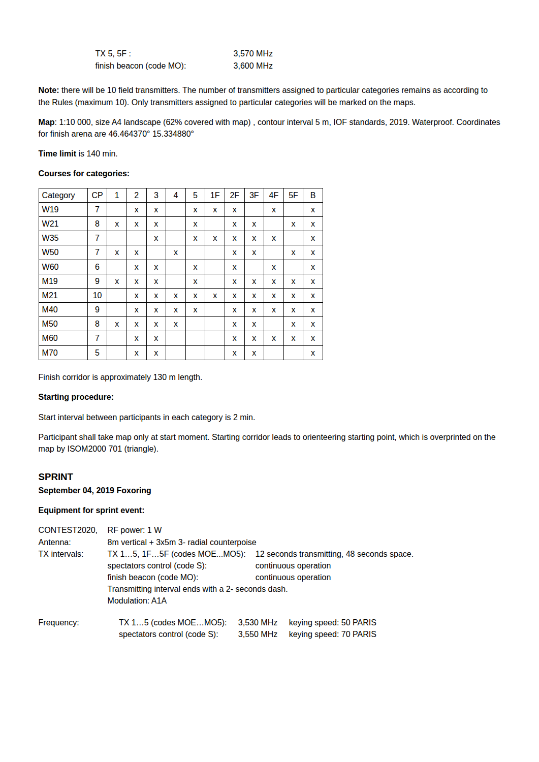TX 5, 5F : 3,570 MHz
finish beacon (code MO): 3,600 MHz
Note: there will be 10 field transmitters. The number of transmitters assigned to particular categories remains as according to the Rules (maximum 10). Only transmitters assigned to particular categories will be marked on the maps.
Map: 1:10 000, size A4 landscape (62% covered with map) , contour interval 5 m, IOF standards, 2019. Waterproof. Coordinates for finish arena are 46.464370° 15.334880°
Time limit is 140 min.
Courses for categories:
| Category | CP | 1 | 2 | 3 | 4 | 5 | 1F | 2F | 3F | 4F | 5F | B |
| --- | --- | --- | --- | --- | --- | --- | --- | --- | --- | --- | --- | --- |
| W19 | 7 | | x | x | | x | x | x | | x | | x |
| W21 | 8 | x | x | x | | x | | x | x | | x | x |
| W35 | 7 | | | x | | x | x | x | x | x | | x |
| W50 | 7 | x | x | | x | | | x | x | | x | x |
| W60 | 6 | | x | x | | x | | x | | x | | x |
| M19 | 9 | x | x | x | | x | | x | x | x | x | x |
| M21 | 10 | | x | x | x | x | x | x | x | x | x | x |
| M40 | 9 | | x | x | x | x | | x | x | x | x | x |
| M50 | 8 | x | x | x | x | | | x | x | | x | x |
| M60 | 7 | | x | x | | | | x | x | x | x | x |
| M70 | 5 | | x | x | | | | x | x | | | x |
Finish corridor is approximately 130 m length.
Starting procedure:
Start interval between participants in each category is 2 min.
Participant shall take map only at start moment. Starting corridor leads to orienteering starting point, which is overprinted on the map by ISOM2000 701 (triangle).
SPRINT
September 04, 2019 Foxoring
Equipment for sprint event:
CONTEST2020, RF power: 1 W
Antenna: 8m vertical + 3x5m 3- radial counterpoise
TX intervals:
| TX 1…5, 1F…5F (codes MOE...MO5): | 12 seconds transmitting, 48 seconds space. |
| spectators control (code S): | continuous operation |
| finish beacon (code MO): | continuous operation |
Transmitting interval ends with a 2- seconds dash.
Modulation: A1A
| Frequency: | TX 1…5 (codes MOE…MO5): | 3,530 MHz | keying speed: 50 PARIS |
| | spectators control (code S): | 3,550 MHz | keying speed: 70 PARIS |